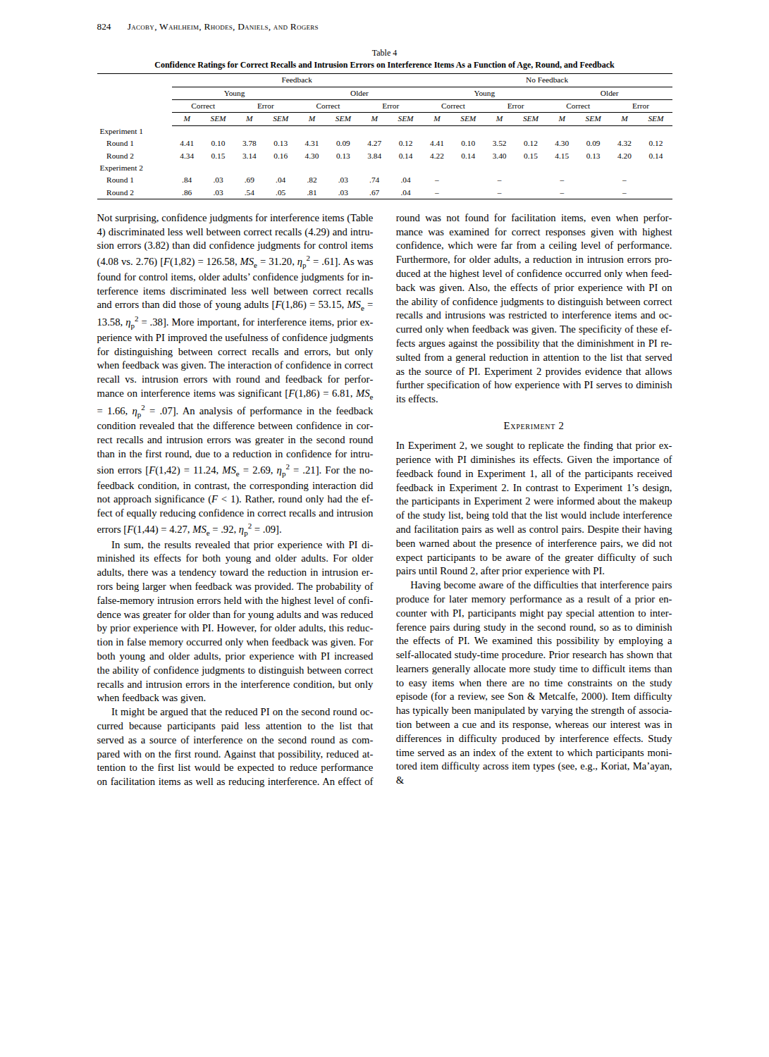824 Jacoby, Wahlheim, Rhodes, Daniels, and Rogers
Table 4 Confidence Ratings for Correct Recalls and Intrusion Errors on Interference Items As a Function of Age, Round, and Feedback
| | Feedback | No Feedback |
| --- | --- | --- |
| Young | Older | Young | Older |
| Correct | Error | Correct | Error | Correct | Error | Correct | Error |
| M | SEM | M | SEM | M | SEM | M | SEM | M | SEM | M | SEM | M | SEM | M | SEM |
| Experiment 1 | |
| Round 1 | 4.41 | 0.10 | 3.78 | 0.13 | 4.31 | 0.09 | 4.27 | 0.12 | 4.41 | 0.10 | 3.52 | 0.12 | 4.30 | 0.09 | 4.32 | 0.12 |
| Round 2 | 4.34 | 0.15 | 3.14 | 0.16 | 4.30 | 0.13 | 3.84 | 0.14 | 4.22 | 0.14 | 3.40 | 0.15 | 4.15 | 0.13 | 4.20 | 0.14 |
| Experiment 2 | |
| Round 1 | .84 | .03 | .69 | .04 | .82 | .03 | .74 | .04 | – | | – | | – | | – | |
| Round 2 | .86 | .03 | .54 | .05 | .81 | .03 | .67 | .04 | – | | – | | – | | – | |
Not surprising, confidence judgments for interference items (Table 4) discriminated less well between correct recalls (4.29) and intrusion errors (3.82) than did confidence judgments for control items (4.08 vs. 2.76) [F(1,82) = 126.58, MSe = 31.20, ηp2 = .61]. As was found for control items, older adults’ confidence judgments for interference items discriminated less well between correct recalls and errors than did those of young adults [F(1,86) = 53.15, MSe = 13.58, ηp2 = .38]. More important, for interference items, prior experience with PI improved the usefulness of confidence judgments for distinguishing between correct recalls and errors, but only when feedback was given. The interaction of confidence in correct recall vs. intrusion errors with round and feedback for performance on interference items was significant [F(1,86) = 6.81, MSe = 1.66, ηp2 = .07]. An analysis of performance in the feedback condition revealed that the difference between confidence in correct recalls and intrusion errors was greater in the second round than in the first round, due to a reduction in confidence for intrusion errors [F(1,42) = 11.24, MSe = 2.69, ηp2 = .21]. For the no-feedback condition, in contrast, the corresponding interaction did not approach significance (F < 1). Rather, round only had the effect of equally reducing confidence in correct recalls and intrusion errors [F(1,44) = 4.27, MSe = .92, ηp2 = .09].
In sum, the results revealed that prior experience with PI diminished its effects for both young and older adults. For older adults, there was a tendency toward the reduction in intrusion errors being larger when feedback was provided. The probability of false-memory intrusion errors held with the highest level of confidence was greater for older than for young adults and was reduced by prior experience with PI. However, for older adults, this reduction in false memory occurred only when feedback was given. For both young and older adults, prior experience with PI increased the ability of confidence judgments to distinguish between correct recalls and intrusion errors in the interference condition, but only when feedback was given.
It might be argued that the reduced PI on the second round occurred because participants paid less attention to the list that served as a source of interference on the second round as compared with on the first round. Against that possibility, reduced attention to the first list would be expected to reduce performance on facilitation items as well as reducing interference. An effect of round was not found for facilitation items, even when performance was examined for correct responses given with highest confidence, which were far from a ceiling level of performance. Furthermore, for older adults, a reduction in intrusion errors produced at the highest level of confidence occurred only when feedback was given. Also, the effects of prior experience with PI on the ability of confidence judgments to distinguish between correct recalls and intrusions was restricted to interference items and occurred only when feedback was given. The specificity of these effects argues against the possibility that the diminishment in PI resulted from a general reduction in attention to the list that served as the source of PI. Experiment 2 provides evidence that allows further specification of how experience with PI serves to diminish its effects.
Experiment 2
In Experiment 2, we sought to replicate the finding that prior experience with PI diminishes its effects. Given the importance of feedback found in Experiment 1, all of the participants received feedback in Experiment 2. In contrast to Experiment 1’s design, the participants in Experiment 2 were informed about the makeup of the study list, being told that the list would include interference and facilitation pairs as well as control pairs. Despite their having been warned about the presence of interference pairs, we did not expect participants to be aware of the greater difficulty of such pairs until Round 2, after prior experience with PI.
Having become aware of the difficulties that interference pairs produce for later memory performance as a result of a prior encounter with PI, participants might pay special attention to interference pairs during study in the second round, so as to diminish the effects of PI. We examined this possibility by employing a self-allocated study-time procedure. Prior research has shown that learners generally allocate more study time to difficult items than to easy items when there are no time constraints on the study episode (for a review, see Son & Metcalfe, 2000). Item difficulty has typically been manipulated by varying the strength of association between a cue and its response, whereas our interest was in differences in difficulty produced by interference effects. Study time served as an index of the extent to which participants monitored item difficulty across item types (see, e.g., Koriat, Ma’ayan, &